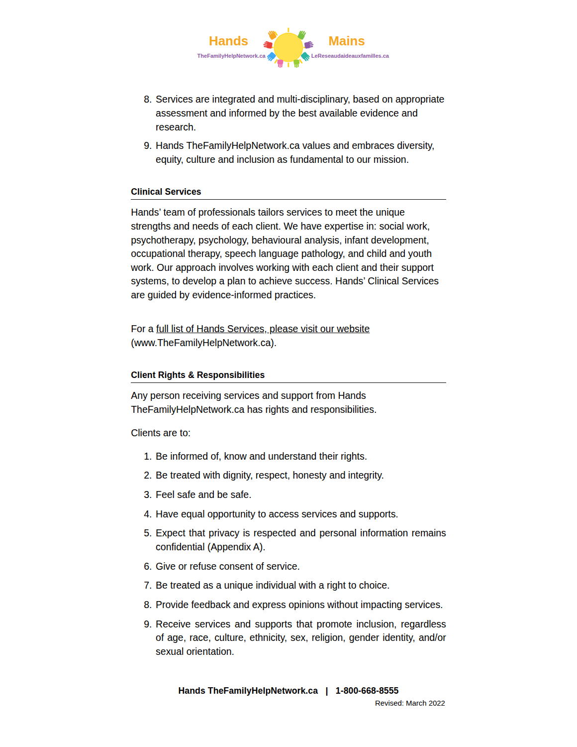Hands Mains TheFamilyHelpNetwork.ca LeReseaudaideauxfamilles.ca
8. Services are integrated and multi-disciplinary, based on appropriate assessment and informed by the best available evidence and research.
9. Hands TheFamilyHelpNetwork.ca values and embraces diversity, equity, culture and inclusion as fundamental to our mission.
Clinical Services
Hands’ team of professionals tailors services to meet the unique strengths and needs of each client. We have expertise in: social work, psychotherapy, psychology, behavioural analysis, infant development, occupational therapy, speech language pathology, and child and youth work. Our approach involves working with each client and their support systems, to develop a plan to achieve success. Hands’ Clinical Services are guided by evidence-informed practices.
For a full list of Hands Services, please visit our website
(www.TheFamilyHelpNetwork.ca).
Client Rights & Responsibilities
Any person receiving services and support from Hands TheFamilyHelpNetwork.ca has rights and responsibilities.
Clients are to:
1. Be informed of, know and understand their rights.
2. Be treated with dignity, respect, honesty and integrity.
3. Feel safe and be safe.
4. Have equal opportunity to access services and supports.
5. Expect that privacy is respected and personal information remains confidential (Appendix A).
6. Give or refuse consent of service.
7. Be treated as a unique individual with a right to choice.
8. Provide feedback and express opinions without impacting services.
9. Receive services and supports that promote inclusion, regardless of age, race, culture, ethnicity, sex, religion, gender identity, and/or sexual orientation.
Hands TheFamilyHelpNetwork.ca|1-800-668-8555
Revised: March 2022